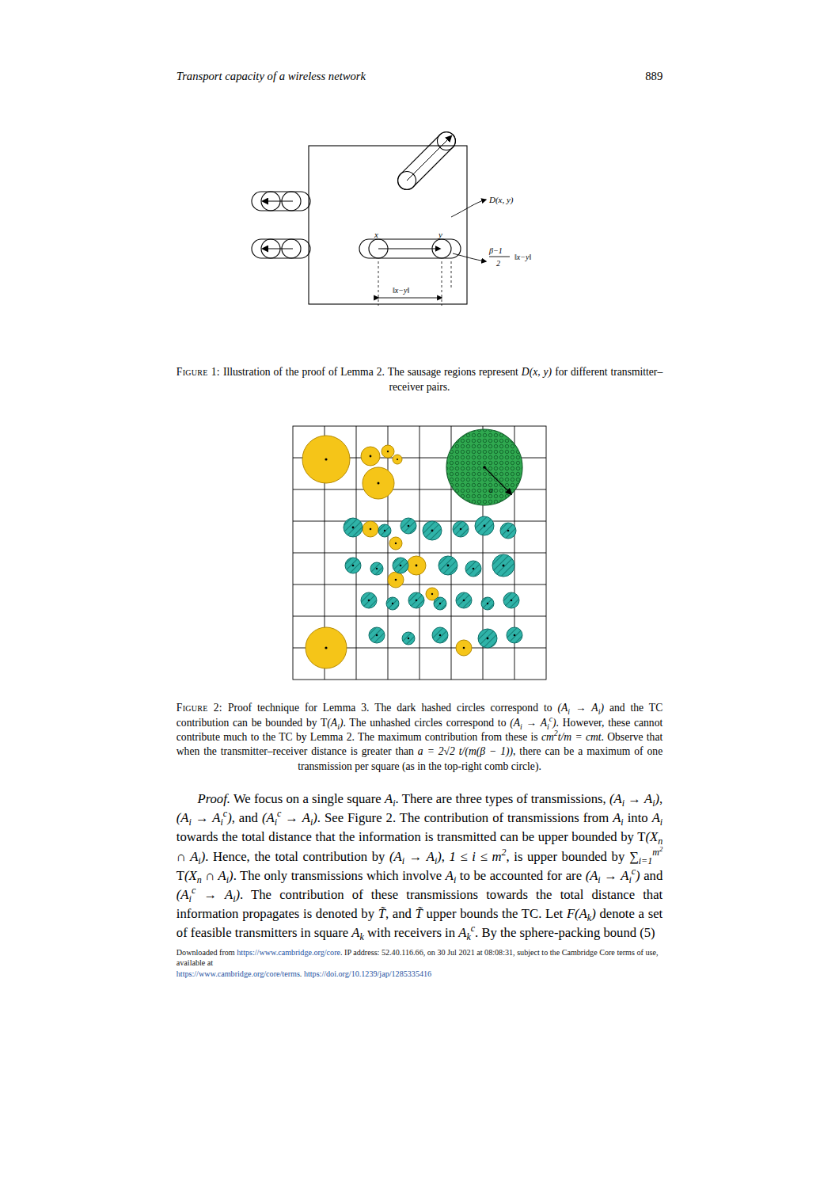Transport capacity of a wireless network
889
x y D(x, y) β−1 2 ‖x−y‖ ‖x−y‖
Figure 1: Illustration of the proof of Lemma 2. The sausage regions represent D(x, y) for different transmitter–receiver pairs.
a
Figure 2: Proof technique for Lemma 3. The dark hashed circles correspond to (Ai → Ai) and the TC contribution can be bounded by T(Ai). The unhashed circles correspond to (Ai → Aic). However, these cannot contribute much to the TC by Lemma 2. The maximum contribution from these is cm2t/m = cmt. Observe that when the transmitter–receiver distance is greater than a = 2√2 t/(m(β − 1)), there can be a maximum of one transmission per square (as in the top-right comb circle).
Proof. We focus on a single square Ai. There are three types of transmissions, (Ai → Ai), (Ai → Aic), and (Aic → Ai). See Figure 2. The contribution of transmissions from Ai into Ai towards the total distance that the information is transmitted can be upper bounded by T(Xn ∩ Ai). Hence, the total contribution by (Ai → Ai), 1 ≤ i ≤ m2, is upper bounded by ∑i=1m2 T(Xn ∩ Ai). The only transmissions which involve Ai to be accounted for are (Ai → Aic) and (Aic → Ai). The contribution of these transmissions towards the total distance that information propagates is denoted by T̃, and T̃ upper bounds the TC. Let F(Ak) denote a set of feasible transmitters in square Ak with receivers in Akc. By the sphere-packing bound (5)
Downloaded from https://www.cambridge.org/core. IP address: 52.40.116.66, on 30 Jul 2021 at 08:08:31, subject to the Cambridge Core terms of use, available at
https://www.cambridge.org/core/terms. https://doi.org/10.1239/jap/1285335416